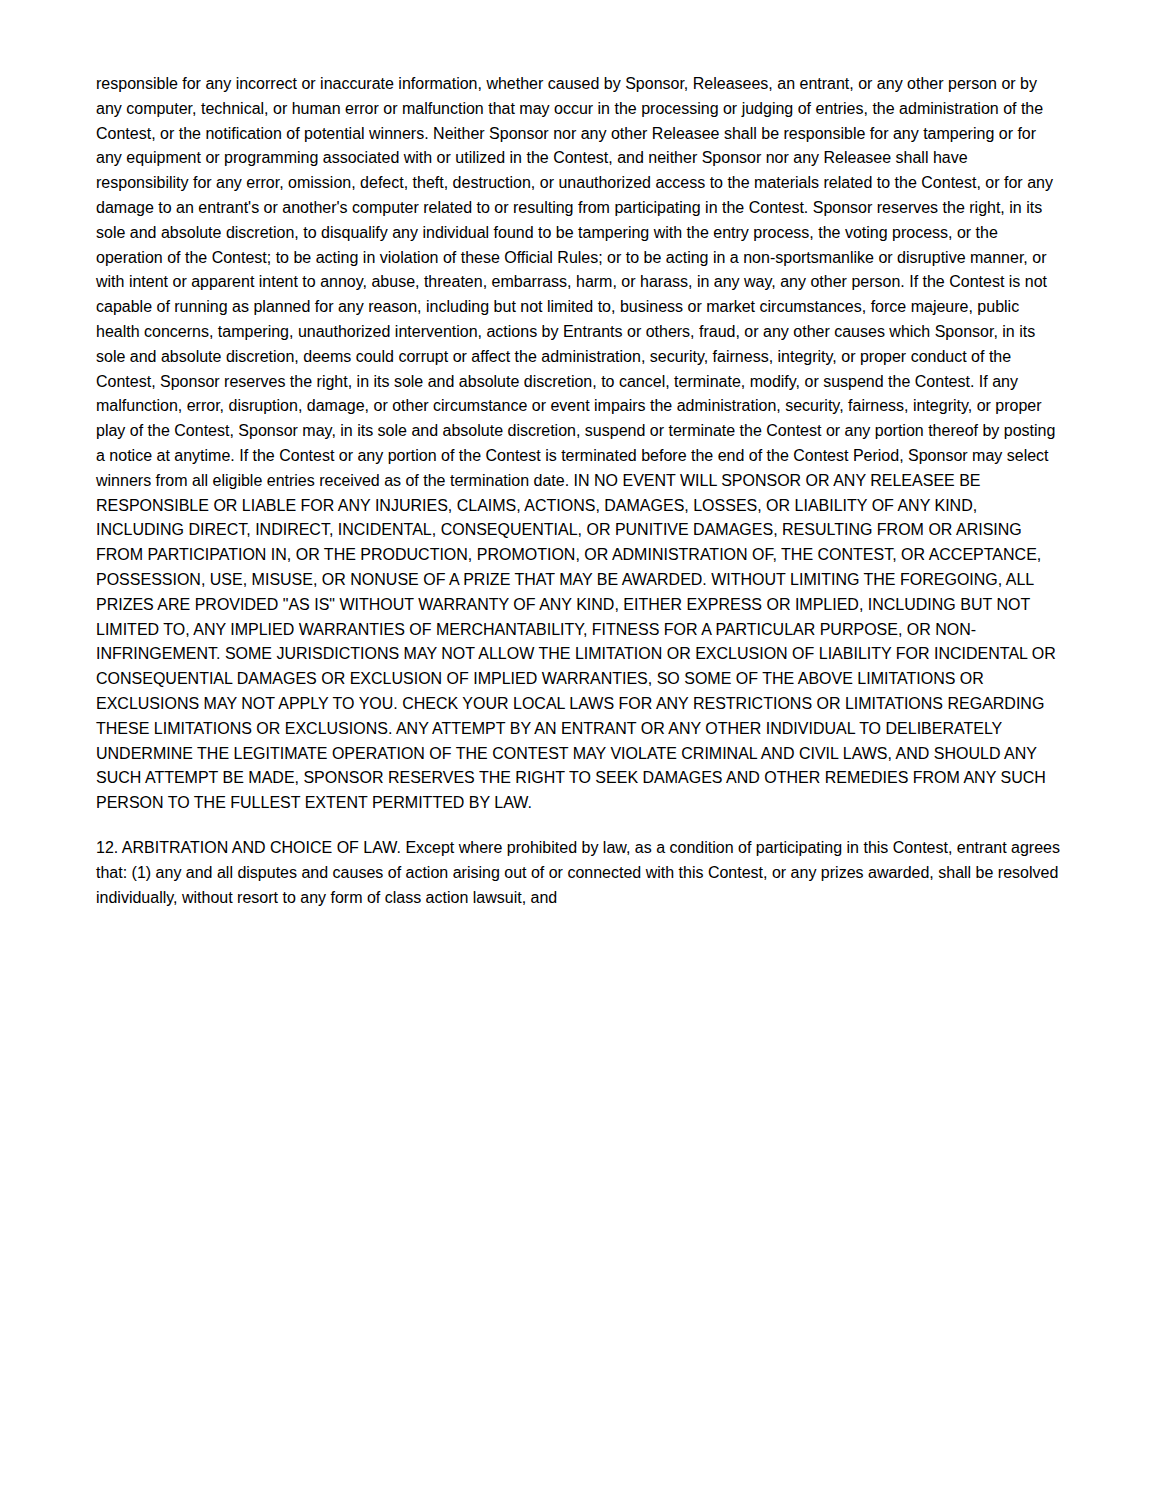responsible for any incorrect or inaccurate information, whether caused by Sponsor, Releasees, an entrant, or any other person or by any computer, technical, or human error or malfunction that may occur in the processing or judging of entries, the administration of the Contest, or the notification of potential winners. Neither Sponsor nor any other Releasee shall be responsible for any tampering or for any equipment or programming associated with or utilized in the Contest, and neither Sponsor nor any Releasee shall have responsibility for any error, omission, defect, theft, destruction, or unauthorized access to the materials related to the Contest, or for any damage to an entrant's or another's computer related to or resulting from participating in the Contest. Sponsor reserves the right, in its sole and absolute discretion, to disqualify any individual found to be tampering with the entry process, the voting process, or the operation of the Contest; to be acting in violation of these Official Rules; or to be acting in a non-sportsmanlike or disruptive manner, or with intent or apparent intent to annoy, abuse, threaten, embarrass, harm, or harass, in any way, any other person. If the Contest is not capable of running as planned for any reason, including but not limited to, business or market circumstances, force majeure, public health concerns, tampering, unauthorized intervention, actions by Entrants or others, fraud, or any other causes which Sponsor, in its sole and absolute discretion, deems could corrupt or affect the administration, security, fairness, integrity, or proper conduct of the Contest, Sponsor reserves the right, in its sole and absolute discretion, to cancel, terminate, modify, or suspend the Contest. If any malfunction, error, disruption, damage, or other circumstance or event impairs the administration, security, fairness, integrity, or proper play of the Contest, Sponsor may, in its sole and absolute discretion, suspend or terminate the Contest or any portion thereof by posting a notice at anytime. If the Contest or any portion of the Contest is terminated before the end of the Contest Period, Sponsor may select winners from all eligible entries received as of the termination date. IN NO EVENT WILL SPONSOR OR ANY RELEASEE BE RESPONSIBLE OR LIABLE FOR ANY INJURIES, CLAIMS, ACTIONS, DAMAGES, LOSSES, OR LIABILITY OF ANY KIND, INCLUDING DIRECT, INDIRECT, INCIDENTAL, CONSEQUENTIAL, OR PUNITIVE DAMAGES, RESULTING FROM OR ARISING FROM PARTICIPATION IN, OR THE PRODUCTION, PROMOTION, OR ADMINISTRATION OF, THE CONTEST, OR ACCEPTANCE, POSSESSION, USE, MISUSE, OR NONUSE OF A PRIZE THAT MAY BE AWARDED. WITHOUT LIMITING THE FOREGOING, ALL PRIZES ARE PROVIDED "AS IS" WITHOUT WARRANTY OF ANY KIND, EITHER EXPRESS OR IMPLIED, INCLUDING BUT NOT LIMITED TO, ANY IMPLIED WARRANTIES OF MERCHANTABILITY, FITNESS FOR A PARTICULAR PURPOSE, OR NON-INFRINGEMENT. SOME JURISDICTIONS MAY NOT ALLOW THE LIMITATION OR EXCLUSION OF LIABILITY FOR INCIDENTAL OR CONSEQUENTIAL DAMAGES OR EXCLUSION OF IMPLIED WARRANTIES, SO SOME OF THE ABOVE LIMITATIONS OR EXCLUSIONS MAY NOT APPLY TO YOU. CHECK YOUR LOCAL LAWS FOR ANY RESTRICTIONS OR LIMITATIONS REGARDING THESE LIMITATIONS OR EXCLUSIONS. ANY ATTEMPT BY AN ENTRANT OR ANY OTHER INDIVIDUAL TO DELIBERATELY UNDERMINE THE LEGITIMATE OPERATION OF THE CONTEST MAY VIOLATE CRIMINAL AND CIVIL LAWS, AND SHOULD ANY SUCH ATTEMPT BE MADE, SPONSOR RESERVES THE RIGHT TO SEEK DAMAGES AND OTHER REMEDIES FROM ANY SUCH PERSON TO THE FULLEST EXTENT PERMITTED BY LAW.
12. ARBITRATION AND CHOICE OF LAW. Except where prohibited by law, as a condition of participating in this Contest, entrant agrees that: (1) any and all disputes and causes of action arising out of or connected with this Contest, or any prizes awarded, shall be resolved individually, without resort to any form of class action lawsuit, and